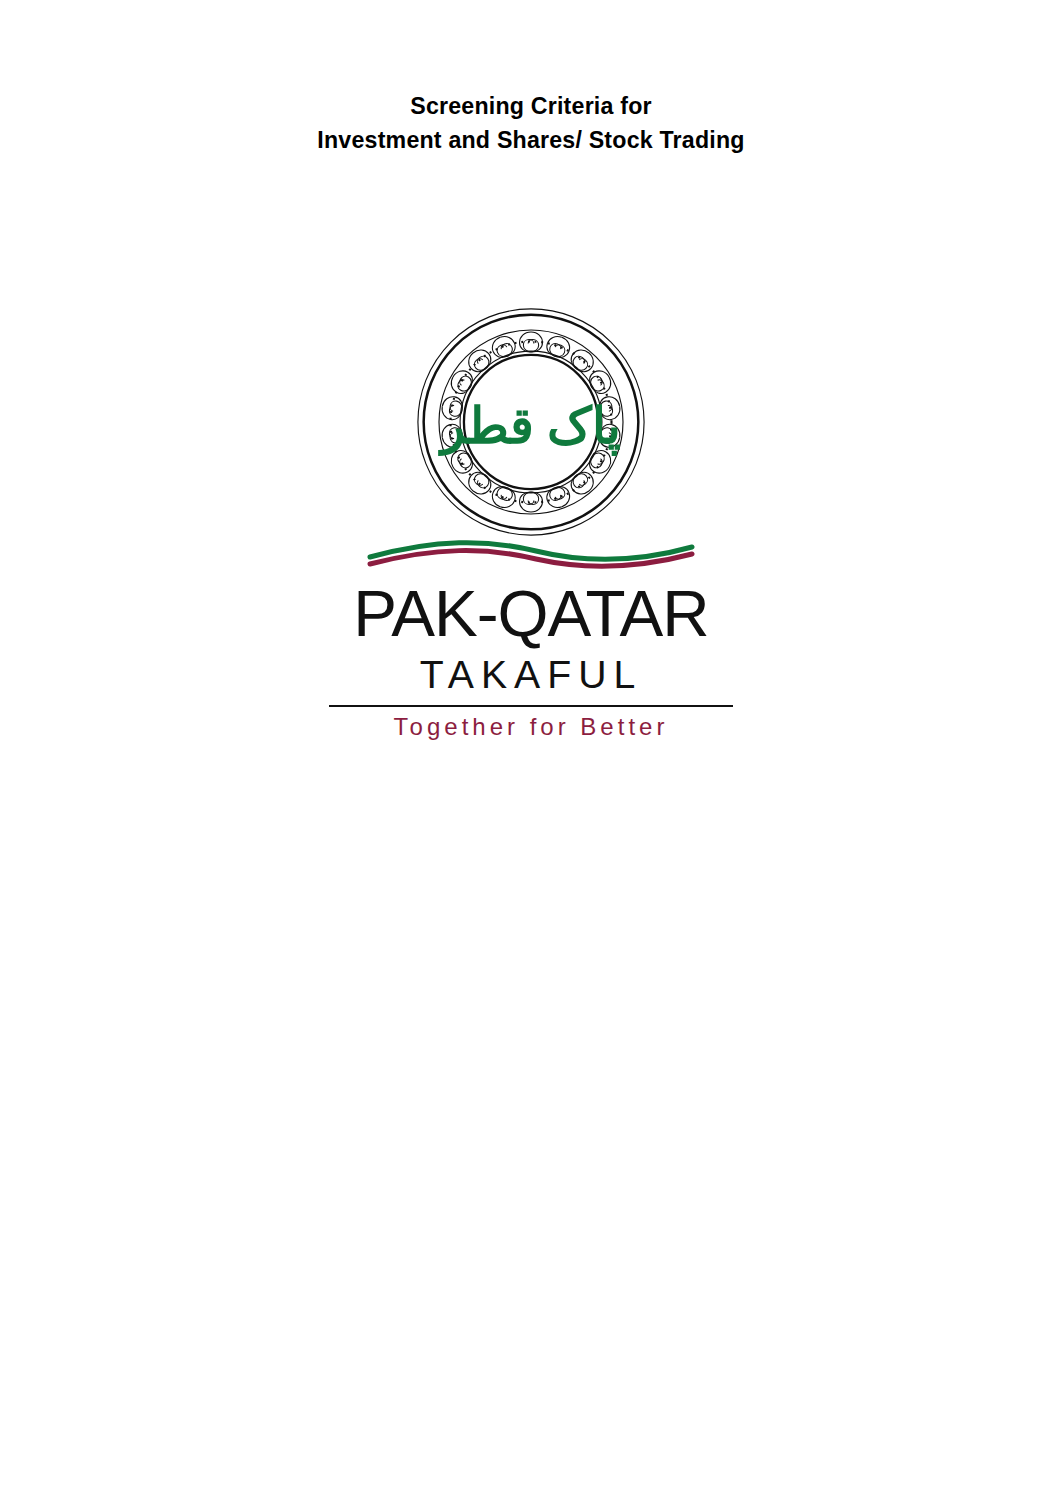Screening Criteria for
Investment and Shares/ Stock Trading
پاک قطر
PAK-QATAR
TAKAFUL
Together for Better